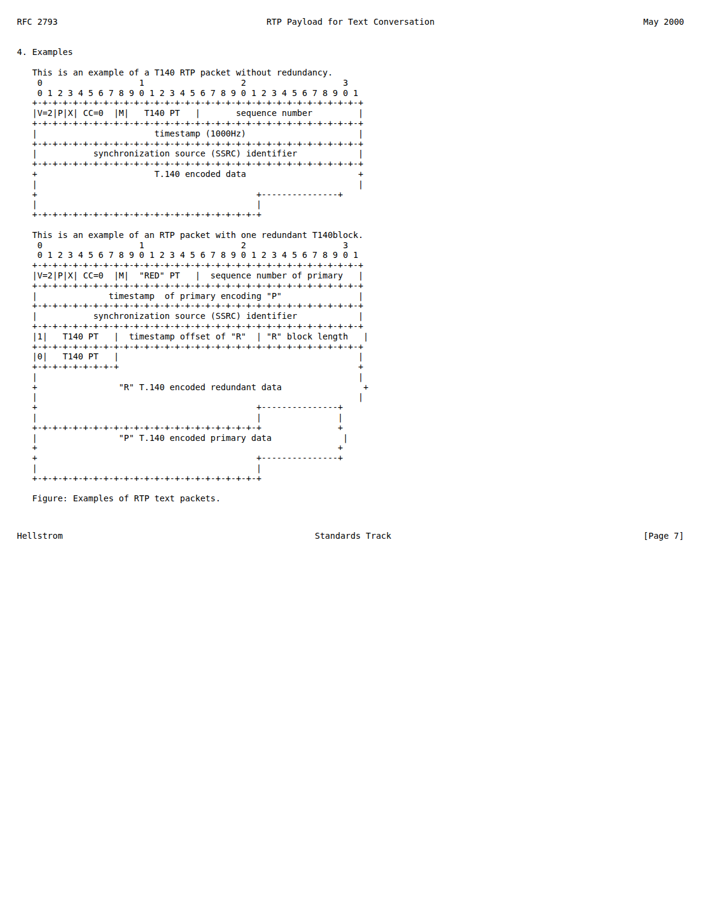RFC 2793 RTP Payload for Text Conversation May 2000
4. Examples This is an example of a T140 RTP packet without redundancy. 0 1 2 3 0 1 2 3 4 5 6 7 8 9 0 1 2 3 4 5 6 7 8 9 0 1 2 3 4 5 6 7 8 9 0 1 +-+-+-+-+-+-+-+-+-+-+-+-+-+-+-+-+-+-+-+-+-+-+-+-+-+-+-+-+-+-+-+-+ |V=2|P|X| CC=0 |M| T140 PT | sequence number | +-+-+-+-+-+-+-+-+-+-+-+-+-+-+-+-+-+-+-+-+-+-+-+-+-+-+-+-+-+-+-+-+ | timestamp (1000Hz) | +-+-+-+-+-+-+-+-+-+-+-+-+-+-+-+-+-+-+-+-+-+-+-+-+-+-+-+-+-+-+-+-+ | synchronization source (SSRC) identifier | +-+-+-+-+-+-+-+-+-+-+-+-+-+-+-+-+-+-+-+-+-+-+-+-+-+-+-+-+-+-+-+-+ + T.140 encoded data + | | + +---------------+ | | +-+-+-+-+-+-+-+-+-+-+-+-+-+-+-+-+-+-+-+-+-+-+ This is an example of an RTP packet with one redundant T140block. 0 1 2 3 0 1 2 3 4 5 6 7 8 9 0 1 2 3 4 5 6 7 8 9 0 1 2 3 4 5 6 7 8 9 0 1 +-+-+-+-+-+-+-+-+-+-+-+-+-+-+-+-+-+-+-+-+-+-+-+-+-+-+-+-+-+-+-+-+ |V=2|P|X| CC=0 |M| "RED" PT | sequence number of primary | +-+-+-+-+-+-+-+-+-+-+-+-+-+-+-+-+-+-+-+-+-+-+-+-+-+-+-+-+-+-+-+-+ | timestamp of primary encoding "P" | +-+-+-+-+-+-+-+-+-+-+-+-+-+-+-+-+-+-+-+-+-+-+-+-+-+-+-+-+-+-+-+-+ | synchronization source (SSRC) identifier | +-+-+-+-+-+-+-+-+-+-+-+-+-+-+-+-+-+-+-+-+-+-+-+-+-+-+-+-+-+-+-+-+ |1| T140 PT | timestamp offset of "R" | "R" block length | +-+-+-+-+-+-+-+-+-+-+-+-+-+-+-+-+-+-+-+-+-+-+-+-+-+-+-+-+-+-+-+-+ |0| T140 PT | | +-+-+-+-+-+-+-+-+ + | | + "R" T.140 encoded redundant data + | | + +---------------+ | | | +-+-+-+-+-+-+-+-+-+-+-+-+-+-+-+-+-+-+-+-+-+-+ + | "P" T.140 encoded primary data | + + + +---------------+ | | +-+-+-+-+-+-+-+-+-+-+-+-+-+-+-+-+-+-+-+-+-+-+ Figure: Examples of RTP text packets.
Hellstrom Standards Track[Page 7]